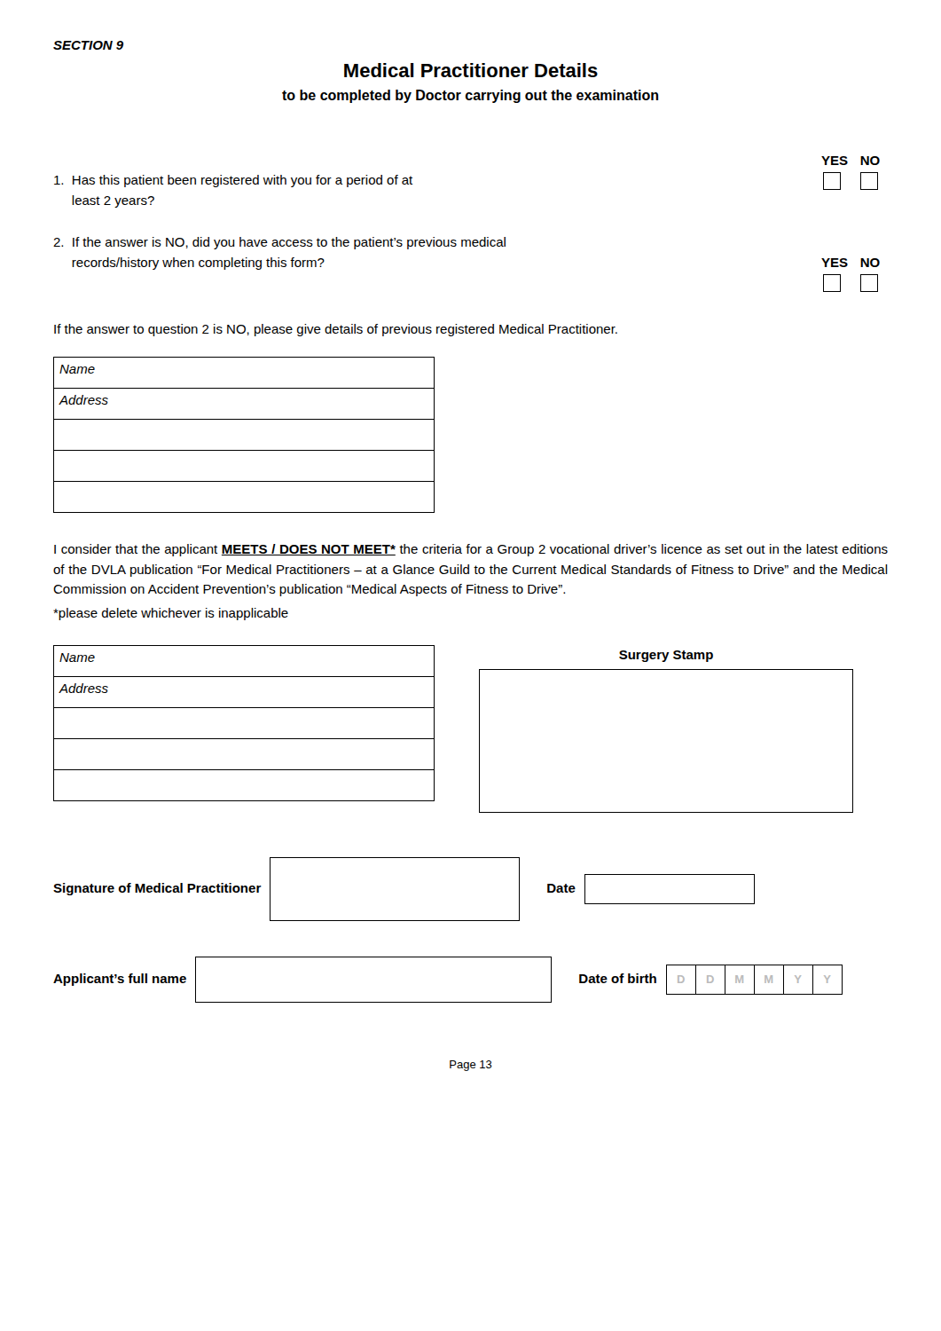SECTION 9
Medical Practitioner Details
to be completed by Doctor carrying out the examination
YES NO
1. Has this patient been registered with you for a period of at
least 2 years?
2. If the answer is NO, did you have access to the patient’s previous medical
records/history when completing this form?
YES NO
If the answer to question 2 is NO, please give details of previous registered Medical Practitioner.
| Name |
| Address |
I consider that the applicant MEETS / DOES NOT MEET* the criteria for a Group 2 vocational driver’s licence as set out in the latest editions of the DVLA publication “For Medical Practitioners – at a Glance Guild to the Current Medical Standards of Fitness to Drive” and the Medical Commission on Accident Prevention’s publication “Medical Aspects of Fitness to Drive”.
*please delete whichever is inapplicable
| Name |
| Address |
Surgery Stamp
Signature of Medical Practitioner
Date
Applicant’s full name
Date of birth
| D | D | M | M | Y | Y |
Page 13